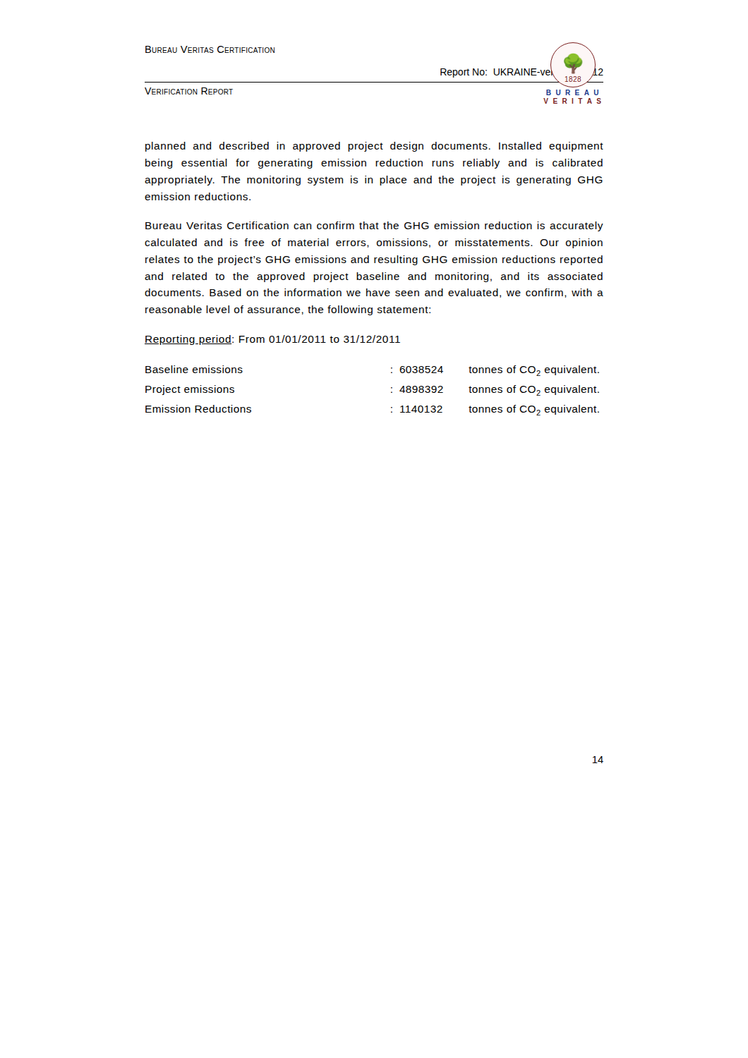Bureau Veritas Certification
Report No: UKRAINE-ver/0435/2012
🌳
1828
B U R E A U
V E R I T A S
Verification Report
planned and described in approved project design documents. Installed equipment being essential for generating emission reduction runs reliably and is calibrated appropriately. The monitoring system is in place and the project is generating GHG emission reductions.
Bureau Veritas Certification can confirm that the GHG emission reduction is accurately calculated and is free of material errors, omissions, or misstatements. Our opinion relates to the project’s GHG emissions and resulting GHG emission reductions reported and related to the approved project baseline and monitoring, and its associated documents. Based on the information we have seen and evaluated, we confirm, with a reasonable level of assurance, the following statement:
Reporting period: From 01/01/2011 to 31/12/2011
| Baseline emissions | : | 6038524 | tonnes of CO 2 equivalent. |
| Project emissions | : | 4898392 | tonnes of CO 2 equivalent. |
| Emission Reductions | : | 1140132 | tonnes of CO 2 equivalent. |
14